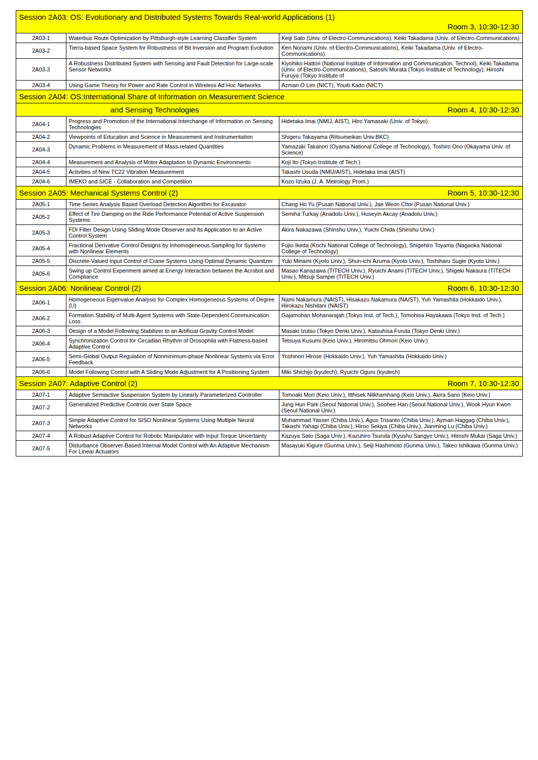| Session 2A03: OS: Evolutionary and Distributed Systems Towards Real-world Applications (1) Room 3, 10:30-12:30 |
| 2A03-1 | Waterbus Route Optimization by Pittsburgh-style Learning Classifier System | Keiji Sato (Univ. of Electro-Communications), Keiki Takadama (Univ. of Electro-Communications) |
| 2A03-2 | Tierra-based Space System for Robustness of Bit Inversion and Program Evolution | Ken Nonami (Univ. of Electro-Communications), Keiki Takadama (Univ. of Electro-Communications) |
| 2A03-3 | A Robustness Distributed System with Sensing and Fault Detection for Large-scale Sensor Networks | Kiyohiko Hattori (National Institute of Information and Communication. Technol), Keiki Takadama (Univ. of Electro-Communications), Satoshi Murata (Tokyo Institute of Technology), Hiroshi Furuya (Tokyo Institute of |
| 2A03-4 | Using Game Theory for Power and Rate Control in Wireless Ad Hoc Networks | Azman O Lim (NICT), Youiti Kado (NICT) |
| Session 2A04: OS:International Share of Information on Measurement Science |
| and Sensing Technologies Room 4, 10:30-12:30 |
| 2A04-1 | Progress and Promotion of the International Interchange of Information on Sensing Technologies | Hidetaka Imai (NMIJ, AIST), Hiro Yamasaki (Univ. of Tokyo) |
| 2A04-2 | Viewpoints of Education and Science in Measurement and Instrumentation | Shigeru Takayama (Ritsumeikan Univ.BKC) |
| 2A04-3 | Dynamic Problems in Measurement of Mass-related Quantities | Yamazaki Takanori (Oyama National College of Technology), Toshiro Ono (Okayama Univ. of Science) |
| 2A04-4 | Measurement and Analysis of Motor Adaptation to Dynamic Environments | Koji Ito (Tokyo Institute of Tech.) |
| 2A04-5 | Activities of New TC22 Vibration Measurement | Takashi Usuda (NMIJ/AIST), Hidetaka Imai (AIST) |
| 2A04-6 | IMEKO and SICE - Collaboration and Competition | Kozo Iizuka (J. A. Metrology Prom.) |
| Session 2A05: Mechanical Systems Control (2) Room 5, 10:30-12:30 |
| 2A05-1 | Time Series Analysis Based Overload Detection Algorithm for Excavator | Chang Ho Yu (Pusan National Univ.), Jae Weon Choi (Pusan National Univ.) |
| 2A05-2 | Effect of Tire Damping on the Ride Performance Potential of Active Suspension Systems | Semiha Turkay (Anadolu Univ.), Huseyin Akcay (Anadolu Univ.) |
| 2A05-3 | FDI Filter Design Using Sliding Mode Observer and Its Application to an Active Control System | Akira Nakazawa (Shinshu Univ.), Yuichi Chida (Shinshu Univ.) |
| 2A05-4 | Fractional Derivative Control Designs by Inhomogeneous Sampling for Systems with Nonlinear Elements | Fujio Ikeda (Kochi National College of Technology), Shigehiro Toyama (Nagaoka National College of Technology) |
| 2A05-5 | Discrete-Valued Input Control of Crane Systems Using Optimal Dynamic Quantizer | Yuki Minami (Kyoto Univ.), Shun-ichi Azuma (Kyoto Univ.), Toshiharu Sugie (Kyoto Univ.) |
| 2A05-6 | Swing up Control Experiment aimed at Energy Interaction between the Acrobot and Compliance | Masao Kanazawa (TITECH Univ.), Ryuichi Anami (TITECH Univ.), Shigeki Nakaura (TITECH Univ.), Mitsuji Sampei (TITECH Univ.) |
| Session 2A06: Nonlinear Control (2) Room 6, 10:30-12:30 |
| 2A06-1 | Homogeneous Eigenvalue Analysis for Complex Homogeneous Systems of Degree (l,l) | Nami Nakamura (NAIST), Hisakazu Nakamura (NAIST), Yuh Yamashita (Hokkaido Univ.), Hirokazu Nishitani (NAIST) |
| 2A06-2 | Formation Stability of Multi-Agent Systems with State-Dependent Communication Loss | Gajamohan Mohanarajah (Tokyo Inst. of Tech.), Tomohisa Hayakawa (Tokyo Inst. of Tech.) |
| 2A06-3 | Design of a Model Following Stabilizer to an Artificial Gravity Control Model | Masaki Izutsu (Tokyo Denki Univ.), Katsuhisa Furuta (Tokyo Denki Univ.) |
| 2A06-4 | Synchronization Control for Circadian Rhythm of Drosophila with Flatness-based Adaptive Control | Tetsuya Kusumi (Keio Univ.), Hiromitsu Ohmori (Keio Univ.) |
| 2A06-5 | Semi-Global Output Regulation of Nonminimum-phase Nonlinear Systems via Error Feedback | Yoshinori Hirose (Hokkaido Univ.), Yuh Yamashita (Hokkaido Univ.) |
| 2A06-6 | Model Following Control with A Sliding Mode Adjustment for A Positioning System | Miki Shichijo (kyutech), Ryuichi Oguro (kyutech) |
| Session 2A07: Adaptive Control (2) Room 7, 10:30-12:30 |
| 2A07-1 | Adaptive Semiactive Suspension System by Linearly Parameterized Controller | Tomoaki Mori (Keio Univ.), Itthisek Nilkhamhang (Keio Univ.), Akira Sano (Keio Univ.) |
| 2A07-2 | Generalized Predictive Controls over State Space | Jung Hun Park (Seoul National Univ.), Soohee Han (Seoul National Univ.), Wook Hyun Kwon (Seoul National Univ.) |
| 2A07-3 | Simple Adaptive Control for SISO Nonlinear Systems Using Multiple Neural Networks | Muhammad Yasser (Chiba Univ.), Agus Trisanto (Chiba Univ.), Ayman Haggag (Chiba Univ.), Takashi Yahagi (Chiba Univ.), Hiroo Sekiya (Chiba Univ.), Jianming Lu (Chiba Univ.) |
| 2A07-4 | A Robust Adaptive Control for Robotic Manipulator with Input Torque Uncertainty | Kazuya Sato (Saga Univ.), Kazuhiro Tsuruta (Kyushu Sangyo Univ.), Hiroshi Mukai (Saga Univ.) |
| 2A07-5 | Disturbance Observer-Based Internal Model Control with An Adaptive Mechanism For Linear Actuators | Masayuki Kigure (Gunma Univ.), Seiji Hashimoto (Gunma Univ.), Takeo Ishikawa (Gunma Univ.) |